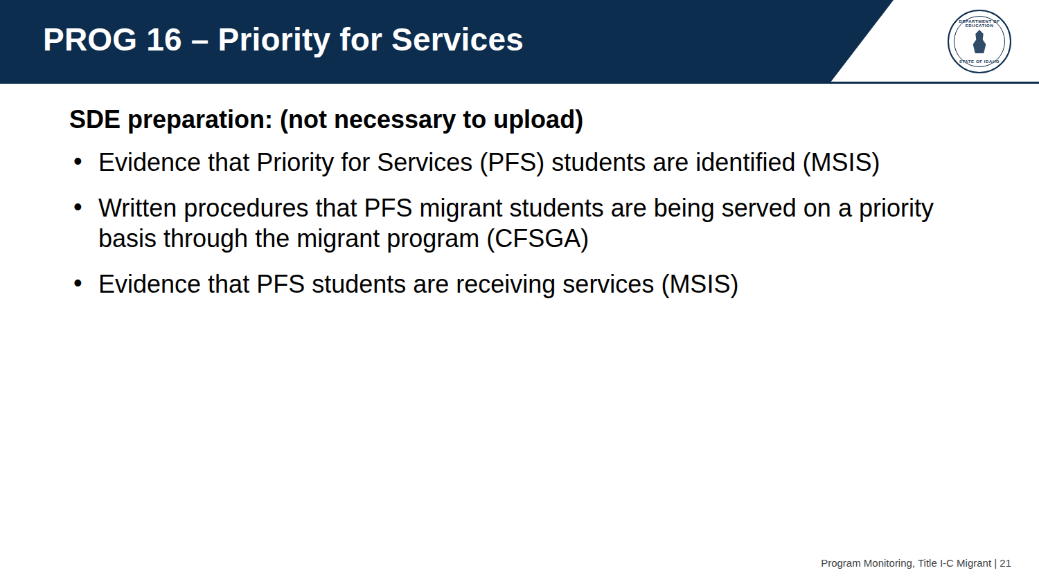PROG 16 – Priority for Services
Department of Education
State of Idaho
SDE preparation: (not necessary to upload)
Evidence that Priority for Services (PFS) students are identified (MSIS)
Written procedures that PFS migrant students are being served on a priority basis through the migrant program (CFSGA)
Evidence that PFS students are receiving services (MSIS)
Program Monitoring, Title I-C Migrant | 21